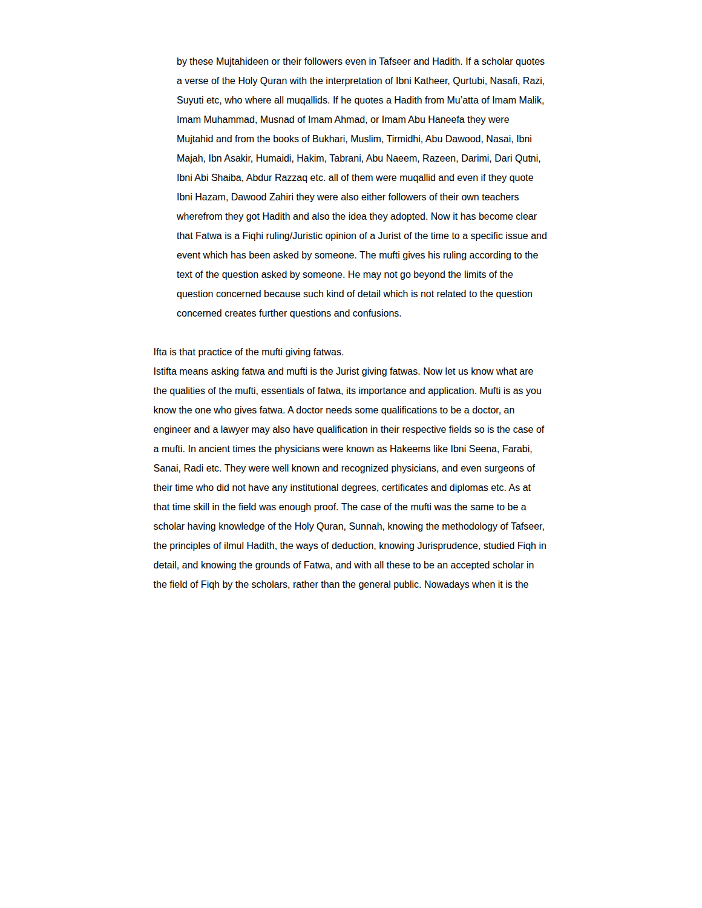by these Mujtahideen or their followers even in Tafseer and Hadith. If a scholar quotes a verse of the Holy Quran with the interpretation of Ibni Katheer, Qurtubi, Nasafi, Razi, Suyuti etc, who where all muqallids. If he quotes a Hadith from Mu’atta of Imam Malik, Imam Muhammad, Musnad of Imam Ahmad, or Imam Abu Haneefa they were Mujtahid and from the books of Bukhari, Muslim, Tirmidhi, Abu Dawood, Nasai, Ibni Majah, Ibn Asakir, Humaidi, Hakim, Tabrani, Abu Naeem, Razeen, Darimi, Dari Qutni, Ibni Abi Shaiba, Abdur Razzaq etc. all of them were muqallid and even if they quote Ibni Hazam, Dawood Zahiri they were also either followers of their own teachers wherefrom they got Hadith and also the idea they adopted. Now it has become clear that Fatwa is a Fiqhi ruling/Juristic opinion of a Jurist of the time to a specific issue and event which has been asked by someone. The mufti gives his ruling according to the text of the question asked by someone. He may not go beyond the limits of the question concerned because such kind of detail which is not related to the question concerned creates further questions and confusions.
Ifta is that practice of the mufti giving fatwas.
Istifta means asking fatwa and mufti is the Jurist giving fatwas. Now let us know what are the qualities of the mufti, essentials of fatwa, its importance and application. Mufti is as you know the one who gives fatwa. A doctor needs some qualifications to be a doctor, an engineer and a lawyer may also have qualification in their respective fields so is the case of a mufti. In ancient times the physicians were known as Hakeems like Ibni Seena, Farabi, Sanai, Radi etc. They were well known and recognized physicians, and even surgeons of their time who did not have any institutional degrees, certificates and diplomas etc. As at that time skill in the field was enough proof. The case of the mufti was the same to be a scholar having knowledge of the Holy Quran, Sunnah, knowing the methodology of Tafseer, the principles of ilmul Hadith, the ways of deduction, knowing Jurisprudence, studied Fiqh in detail, and knowing the grounds of Fatwa, and with all these to be an accepted scholar in the field of Fiqh by the scholars, rather than the general public. Nowadays when it is the